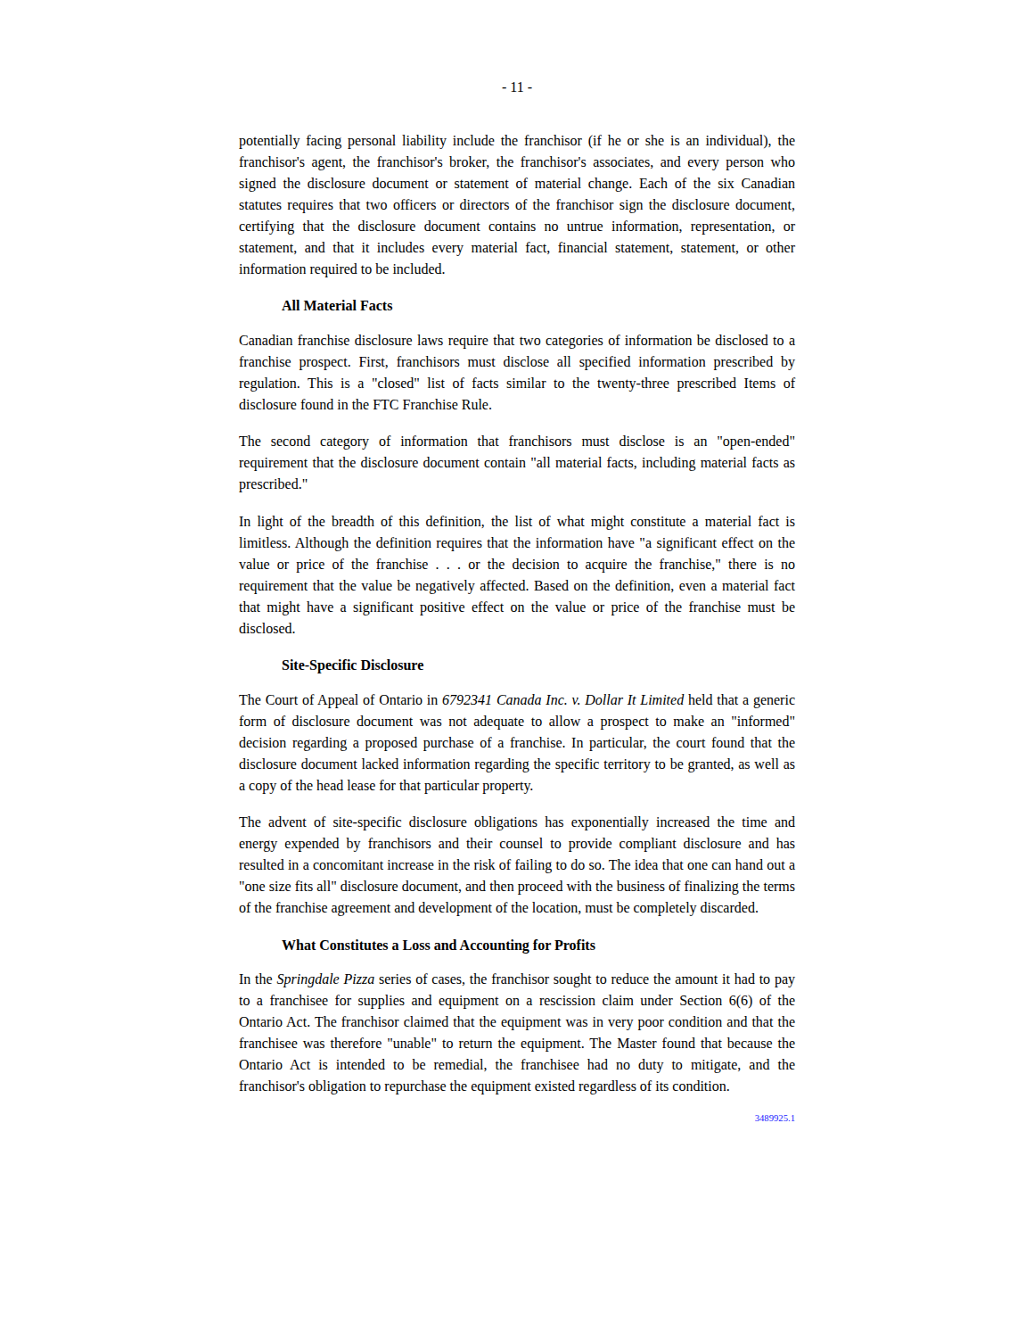- 11 -
potentially facing personal liability include the franchisor (if he or she is an individual), the franchisor's agent, the franchisor's broker, the franchisor's associates, and every person who signed the disclosure document or statement of material change. Each of the six Canadian statutes requires that two officers or directors of the franchisor sign the disclosure document, certifying that the disclosure document contains no untrue information, representation, or statement, and that it includes every material fact, financial statement, statement, or other information required to be included.
All Material Facts
Canadian franchise disclosure laws require that two categories of information be disclosed to a franchise prospect. First, franchisors must disclose all specified information prescribed by regulation. This is a "closed" list of facts similar to the twenty-three prescribed Items of disclosure found in the FTC Franchise Rule.
The second category of information that franchisors must disclose is an "open-ended" requirement that the disclosure document contain "all material facts, including material facts as prescribed."
In light of the breadth of this definition, the list of what might constitute a material fact is limitless. Although the definition requires that the information have "a significant effect on the value or price of the franchise . . . or the decision to acquire the franchise," there is no requirement that the value be negatively affected. Based on the definition, even a material fact that might have a significant positive effect on the value or price of the franchise must be disclosed.
Site-Specific Disclosure
The Court of Appeal of Ontario in 6792341 Canada Inc. v. Dollar It Limited held that a generic form of disclosure document was not adequate to allow a prospect to make an "informed" decision regarding a proposed purchase of a franchise. In particular, the court found that the disclosure document lacked information regarding the specific territory to be granted, as well as a copy of the head lease for that particular property.
The advent of site-specific disclosure obligations has exponentially increased the time and energy expended by franchisors and their counsel to provide compliant disclosure and has resulted in a concomitant increase in the risk of failing to do so. The idea that one can hand out a "one size fits all" disclosure document, and then proceed with the business of finalizing the terms of the franchise agreement and development of the location, must be completely discarded.
What Constitutes a Loss and Accounting for Profits
In the Springdale Pizza series of cases, the franchisor sought to reduce the amount it had to pay to a franchisee for supplies and equipment on a rescission claim under Section 6(6) of the Ontario Act. The franchisor claimed that the equipment was in very poor condition and that the franchisee was therefore "unable" to return the equipment. The Master found that because the Ontario Act is intended to be remedial, the franchisee had no duty to mitigate, and the franchisor's obligation to repurchase the equipment existed regardless of its condition.
3489925.1